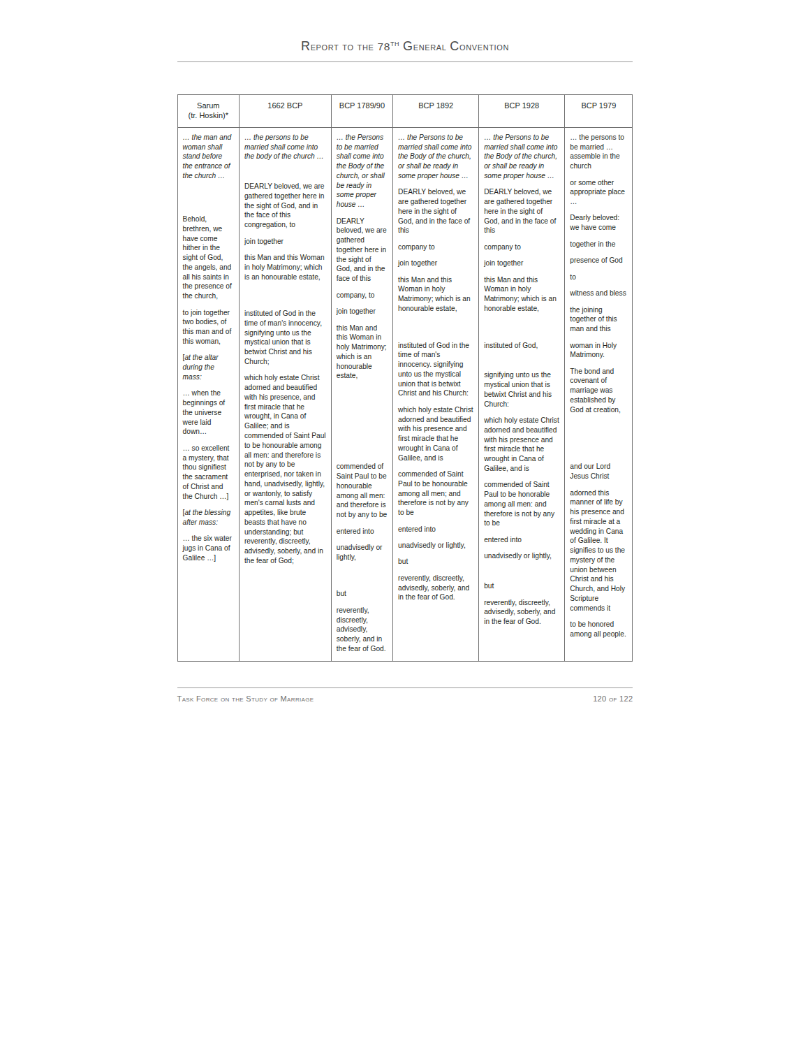Report to the 78th General Convention
| Sarum (tr. Hoskin)* | 1662 BCP | BCP 1789/90 | BCP 1892 | BCP 1928 | BCP 1979 |
| --- | --- | --- | --- | --- | --- |
| … the man and woman shall stand before the entrance of the church … Behold, brethren, we have come hither in the sight of God, the angels, and all his saints in the presence of the church, to join together two bodies, of this man and of this woman, [ at the altar during the mass: … when the beginnings of the universe were laid down… … so excellent a mystery, that thou signifiest the sacrament of Christ and the Church …] [ at the blessing after mass: … the six water jugs in Cana of Galilee …] | … the persons to be married shall come into the body of the church … DEARLY beloved, we are gathered together here in the sight of God, and in the face of this congregation, to join together this Man and this Woman in holy Matrimony; which is an honourable estate, instituted of God in the time of man's innocency, signifying unto us the mystical union that is betwixt Christ and his Church; which holy estate Christ adorned and beautified with his presence, and first miracle that he wrought, in Cana of Galilee; and is commended of Saint Paul to be honourable among all men: and therefore is not by any to be enterprised, nor taken in hand, unadvisedly, lightly, or wantonly, to satisfy men's carnal lusts and appetites, like brute beasts that have no understanding; but reverently, discreetly, advisedly, soberly, and in the fear of God; | … the Persons to be married shall come into the Body of the church, or shall be ready in some proper house … DEARLY beloved, we are gathered together here in the sight of God, and in the face of this company, to join together this Man and this Woman in holy Matrimony; which is an honourable estate, commended of Saint Paul to be honourable among all men: and therefore is not by any to be entered into unadvisedly or lightly, but reverently, discreetly, advisedly, soberly, and in the fear of God. | … the Persons to be married shall come into the Body of the church, or shall be ready in some proper house … DEARLY beloved, we are gathered together here in the sight of God, and in the face of this company to join together this Man and this Woman in holy Matrimony; which is an honourable estate, instituted of God in the time of man's innocency. signifying unto us the mystical union that is betwixt Christ and his Church: which holy estate Christ adorned and beautified with his presence and first miracle that he wrought in Cana of Galilee, and is commended of Saint Paul to be honourable among all men; and therefore is not by any to be entered into unadvisedly or lightly, but reverently, discreetly, advisedly, soberly, and in the fear of God. | … the Persons to be married shall come into the Body of the church, or shall be ready in some proper house … DEARLY beloved, we are gathered together here in the sight of God, and in the face of this company to join together this Man and this Woman in holy Matrimony; which is an honorable estate, instituted of God, signifying unto us the mystical union that is betwixt Christ and his Church: which holy estate Christ adorned and beautified with his presence and first miracle that he wrought in Cana of Galilee, and is commended of Saint Paul to be honorable among all men: and therefore is not by any to be entered into unadvisedly or lightly, but reverently, discreetly, advisedly, soberly, and in the fear of God. | … the persons to be married … assemble in the church or some other appropriate place … Dearly beloved: we have come together in the presence of God to witness and bless the joining together of this man and this woman in Holy Matrimony. The bond and covenant of marriage was established by God at creation, and our Lord Jesus Christ adorned this manner of life by his presence and first miracle at a wedding in Cana of Galilee. It signifies to us the mystery of the union between Christ and his Church, and Holy Scripture commends it to be honored among all people. |
Task Force on the Study of Marriage
120 of 122